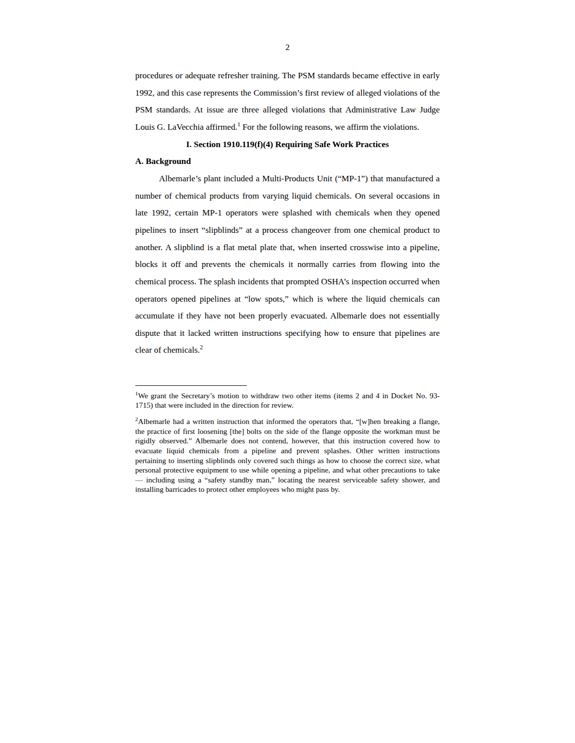2
procedures or adequate refresher training. The PSM standards became effective in early 1992, and this case represents the Commission’s first review of alleged violations of the PSM standards. At issue are three alleged violations that Administrative Law Judge Louis G. LaVecchia affirmed.1 For the following reasons, we affirm the violations.
I. Section 1910.119(f)(4) Requiring Safe Work Practices
A. Background
Albemarle’s plant included a Multi-Products Unit (“MP-1”) that manufactured a number of chemical products from varying liquid chemicals. On several occasions in late 1992, certain MP-1 operators were splashed with chemicals when they opened pipelines to insert “slipblinds” at a process changeover from one chemical product to another. A slipblind is a flat metal plate that, when inserted crosswise into a pipeline, blocks it off and prevents the chemicals it normally carries from flowing into the chemical process. The splash incidents that prompted OSHA’s inspection occurred when operators opened pipelines at “low spots,” which is where the liquid chemicals can accumulate if they have not been properly evacuated. Albemarle does not essentially dispute that it lacked written instructions specifying how to ensure that pipelines are clear of chemicals.2
1We grant the Secretary’s motion to withdraw two other items (items 2 and 4 in Docket No. 93-1715) that were included in the direction for review.
2Albemarle had a written instruction that informed the operators that, “[w]hen breaking a flange, the practice of first loosening [the] bolts on the side of the flange opposite the workman must be rigidly observed.” Albemarle does not contend, however, that this instruction covered how to evacuate liquid chemicals from a pipeline and prevent splashes. Other written instructions pertaining to inserting slipblinds only covered such things as how to choose the correct size, what personal protective equipment to use while opening a pipeline, and what other precautions to take — including using a “safety standby man,” locating the nearest serviceable safety shower, and installing barricades to protect other employees who might pass by.